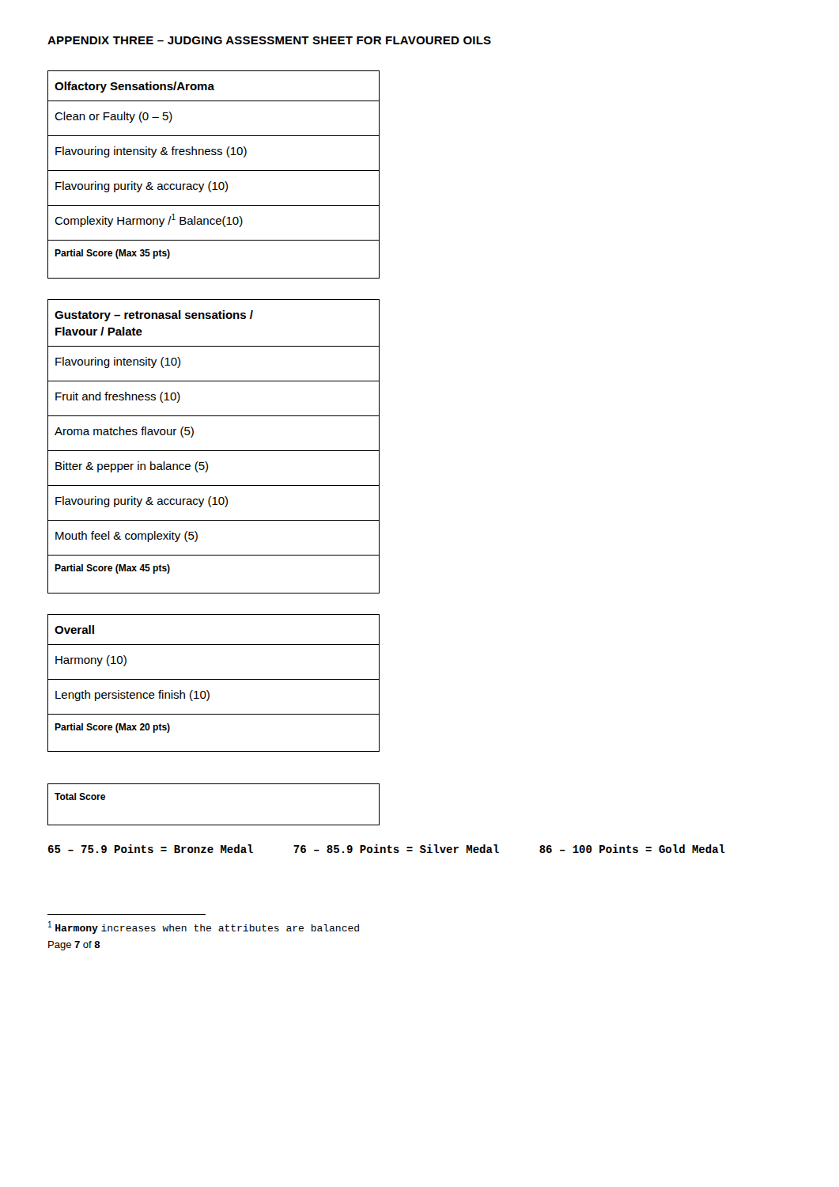APPENDIX THREE – JUDGING ASSESSMENT SHEET FOR FLAVOURED OILS
| Olfactory Sensations/Aroma |
| Clean or Faulty (0 – 5) |
| Flavouring intensity & freshness (10) |
| Flavouring purity & accuracy (10) |
| Complexity Harmony / 1 Balance(10) |
| Partial Score (Max 35 pts) |
| Gustatory – retronasal sensations / Flavour / Palate |
| Flavouring intensity (10) |
| Fruit and freshness (10) |
| Aroma matches flavour (5) |
| Bitter & pepper in balance (5) |
| Flavouring purity & accuracy (10) |
| Mouth feel & complexity (5) |
| Partial Score (Max 45 pts) |
| Overall |
| Harmony (10) |
| Length persistence finish (10) |
| Partial Score (Max 20 pts) |
| Total Score |
65 – 75.9 Points = Bronze Medal 76 – 85.9 Points = Silver Medal 86 – 100 Points = Gold Medal
1 Harmony increases when the attributes are balanced
Page 7 of 8